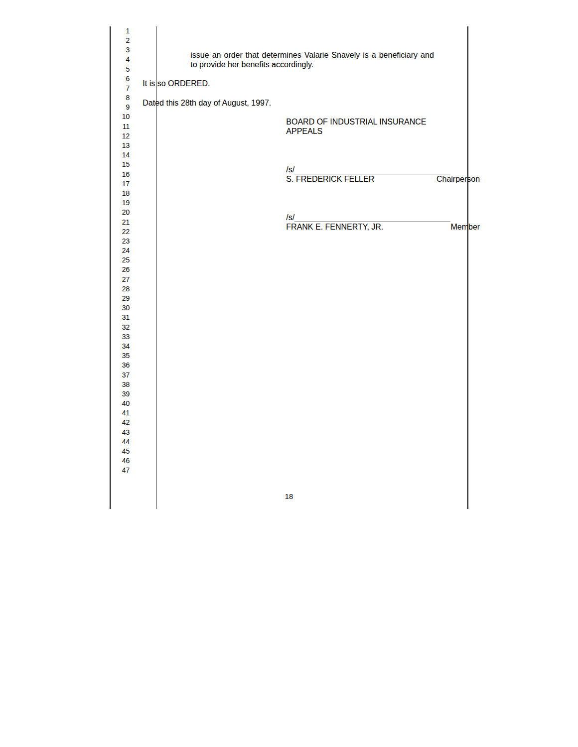1
2
3
4
5
6
7
8
9
10
11
12
13
14
15
16
17
18
19
20
21
22
23
24
25
26
27
28
29
30
31
32
33
34
35
36
37
38
39
40
41
42
43
44
45
46
47
issue an order that determines Valarie Snavely is a beneficiary and to provide her benefits accordingly.
It is so ORDERED.
Dated this 28th day of August, 1997.
BOARD OF INDUSTRIAL INSURANCE APPEALS
/s/
S. FREDERICK FELLER Chairperson
/s/
FRANK E. FENNERTY, JR. Member
18